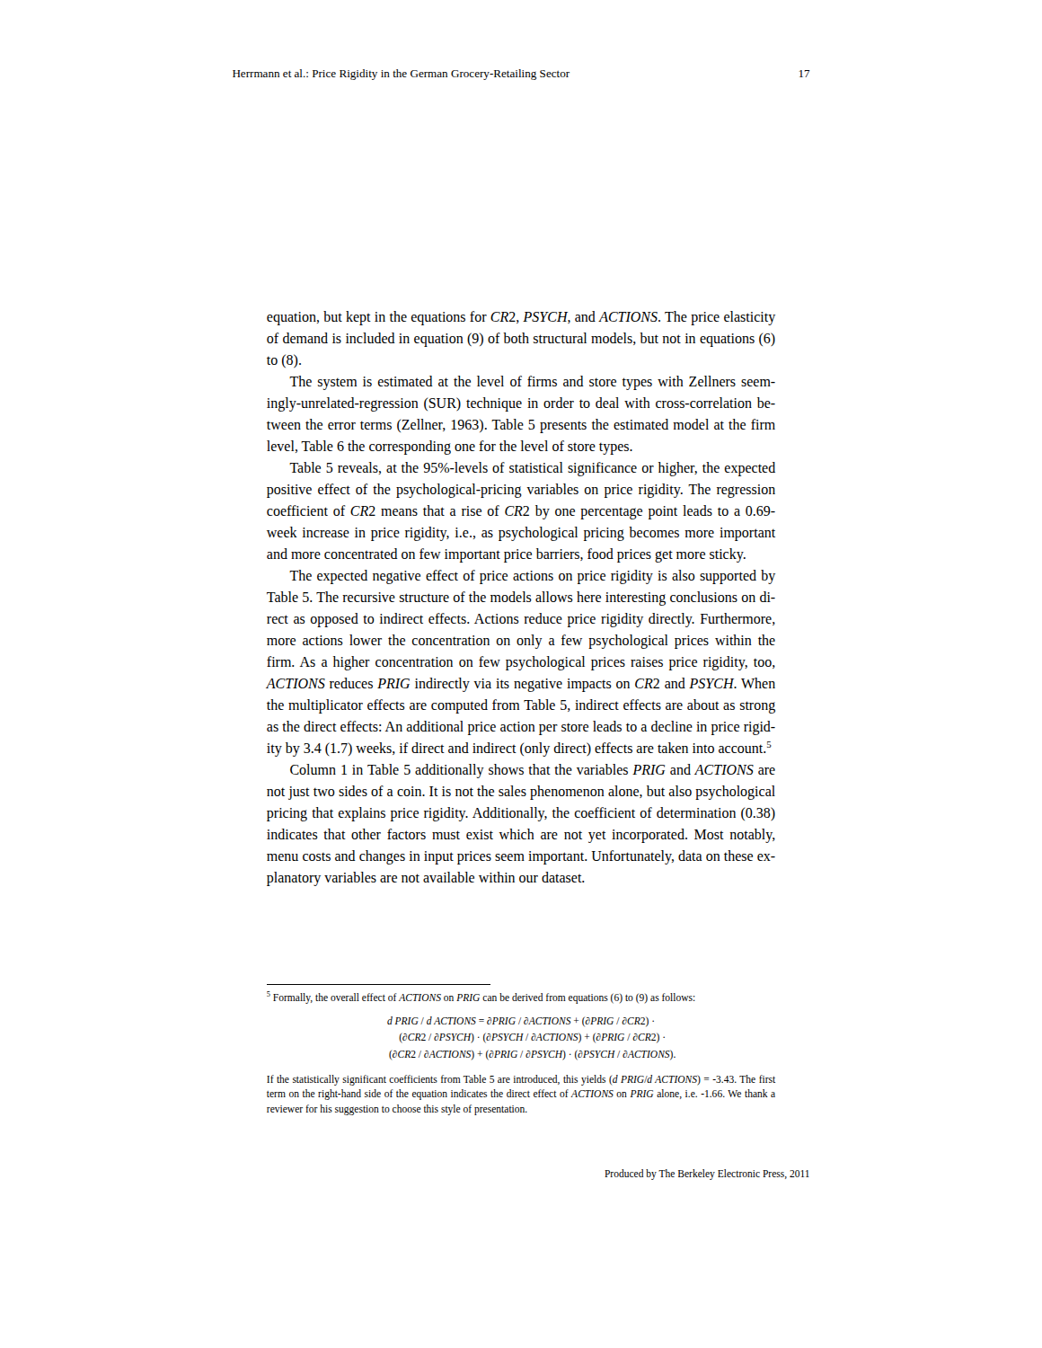Herrmann et al.: Price Rigidity in the German Grocery-Retailing Sector 17
equation, but kept in the equations for CR2, PSYCH, and ACTIONS. The price elasticity of demand is included in equation (9) of both structural models, but not in equations (6) to (8).
The system is estimated at the level of firms and store types with Zellners seemingly-unrelated-regression (SUR) technique in order to deal with cross-correlation between the error terms (Zellner, 1963). Table 5 presents the estimated model at the firm level, Table 6 the corresponding one for the level of store types.
Table 5 reveals, at the 95%-levels of statistical significance or higher, the expected positive effect of the psychological-pricing variables on price rigidity. The regression coefficient of CR2 means that a rise of CR2 by one percentage point leads to a 0.69-week increase in price rigidity, i.e., as psychological pricing becomes more important and more concentrated on few important price barriers, food prices get more sticky.
The expected negative effect of price actions on price rigidity is also supported by Table 5. The recursive structure of the models allows here interesting conclusions on direct as opposed to indirect effects. Actions reduce price rigidity directly. Furthermore, more actions lower the concentration on only a few psychological prices within the firm. As a higher concentration on few psychological prices raises price rigidity, too, ACTIONS reduces PRIG indirectly via its negative impacts on CR2 and PSYCH. When the multiplicator effects are computed from Table 5, indirect effects are about as strong as the direct effects: An additional price action per store leads to a decline in price rigidity by 3.4 (1.7) weeks, if direct and indirect (only direct) effects are taken into account.5
Column 1 in Table 5 additionally shows that the variables PRIG and ACTIONS are not just two sides of a coin. It is not the sales phenomenon alone, but also psychological pricing that explains price rigidity. Additionally, the coefficient of determination (0.38) indicates that other factors must exist which are not yet incorporated. Most notably, menu costs and changes in input prices seem important. Unfortunately, data on these explanatory variables are not available within our dataset.
5 Formally, the overall effect of ACTIONS on PRIG can be derived from equations (6) to (9) as follows:
d PRIG / d ACTIONS = ∂PRIG / ∂ACTIONS + (∂PRIG / ∂CR2) ·
(∂CR2 / ∂PSYCH) · (∂PSYCH / ∂ACTIONS) + (∂PRIG / ∂CR2) ·
(∂CR2 / ∂ACTIONS) + (∂PRIG / ∂PSYCH) · (∂PSYCH / ∂ACTIONS).
If the statistically significant coefficients from Table 5 are introduced, this yields (d PRIG/d ACTIONS) = -3.43. The first term on the right-hand side of the equation indicates the direct effect of ACTIONS on PRIG alone, i.e. -1.66. We thank a reviewer for his suggestion to choose this style of presentation.
Produced by The Berkeley Electronic Press, 2011